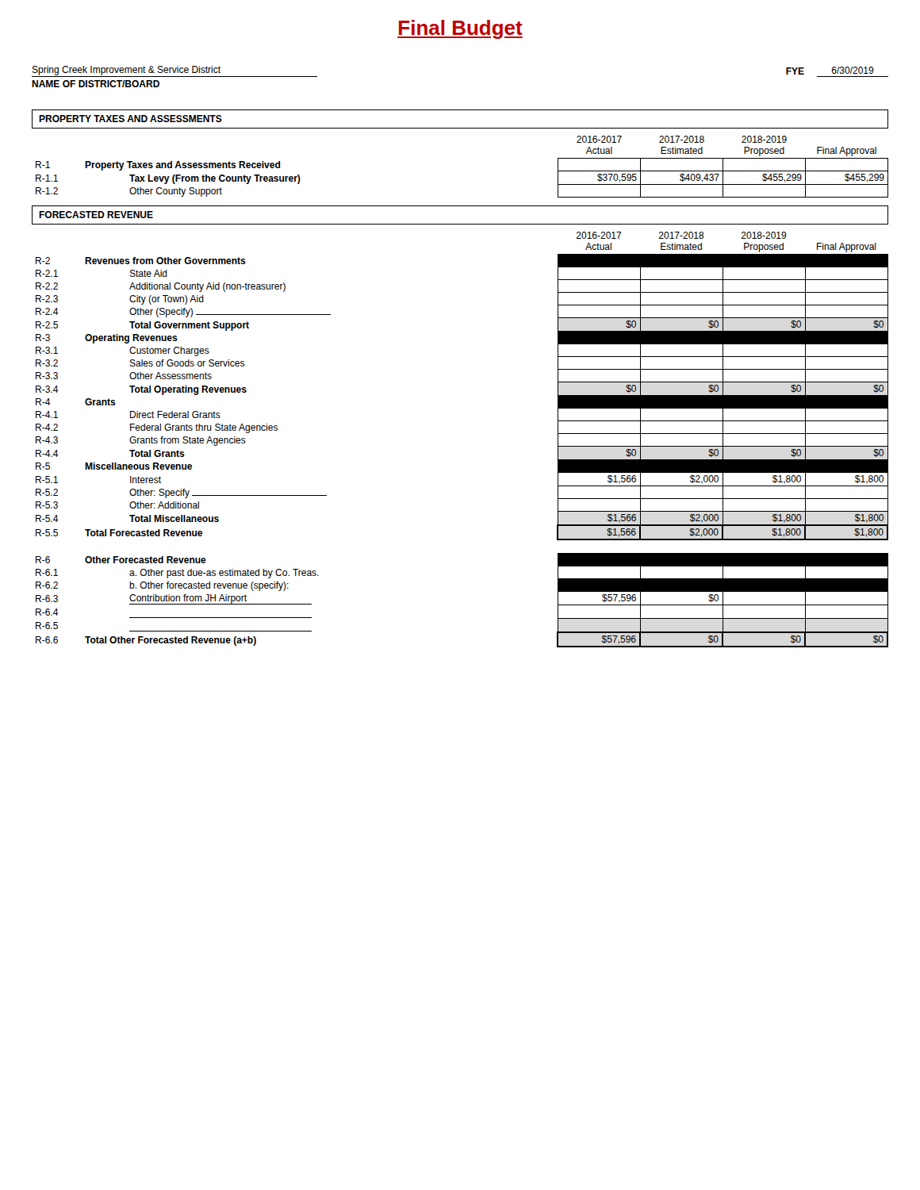Final Budget
Spring Creek Improvement & Service District
FYE
6/30/2019
NAME OF DISTRICT/BOARD
PROPERTY TAXES AND ASSESSMENTS
| | | 2016-2017 Actual | 2017-2018 Estimated | 2018-2019 Proposed | Final Approval |
| R-1 | Property Taxes and Assessments Received | | | | |
| R-1.1 | Tax Levy (From the County Treasurer) | $370,595 | $409,437 | $455,299 | $455,299 |
| R-1.2 | Other County Support | | | | |
FORECASTED REVENUE
| | | 2016-2017 Actual | 2017-2018 Estimated | 2018-2019 Proposed | Final Approval |
| R-2 | Revenues from Other Governments | | | | |
| R-2.1 | State Aid | | | | |
| R-2.2 | Additional County Aid (non-treasurer) | | | | |
| R-2.3 | City (or Town) Aid | | | | |
| R-2.4 | Other (Specify) | | | | |
| R-2.5 | Total Government Support | $0 | $0 | $0 | $0 |
| R-3 | Operating Revenues | | | | |
| R-3.1 | Customer Charges | | | | |
| R-3.2 | Sales of Goods or Services | | | | |
| R-3.3 | Other Assessments | | | | |
| R-3.4 | Total Operating Revenues | $0 | $0 | $0 | $0 |
| R-4 | Grants | | | | |
| R-4.1 | Direct Federal Grants | | | | |
| R-4.2 | Federal Grants thru State Agencies | | | | |
| R-4.3 | Grants from State Agencies | | | | |
| R-4.4 | Total Grants | $0 | $0 | $0 | $0 |
| R-5 | Miscellaneous Revenue | | | | |
| R-5.1 | Interest | $1,566 | $2,000 | $1,800 | $1,800 |
| R-5.2 | Other: Specify | | | | |
| R-5.3 | Other: Additional | | | | |
| R-5.4 | Total Miscellaneous | $1,566 | $2,000 | $1,800 | $1,800 |
| R-5.5 | Total Forecasted Revenue | $1,566 | $2,000 | $1,800 | $1,800 |
| R-6 | Other Forecasted Revenue | | | | |
| R-6.1 | a. Other past due-as estimated by Co. Treas. | | | | |
| R-6.2 | b. Other forecasted revenue (specify): | | | | |
| R-6.3 | Contribution from JH Airport | $57,596 | $0 | | |
| R-6.4 | | | | | |
| R-6.5 | | | | | |
| R-6.6 | Total Other Forecasted Revenue (a+b) | $57,596 | $0 | $0 | $0 |